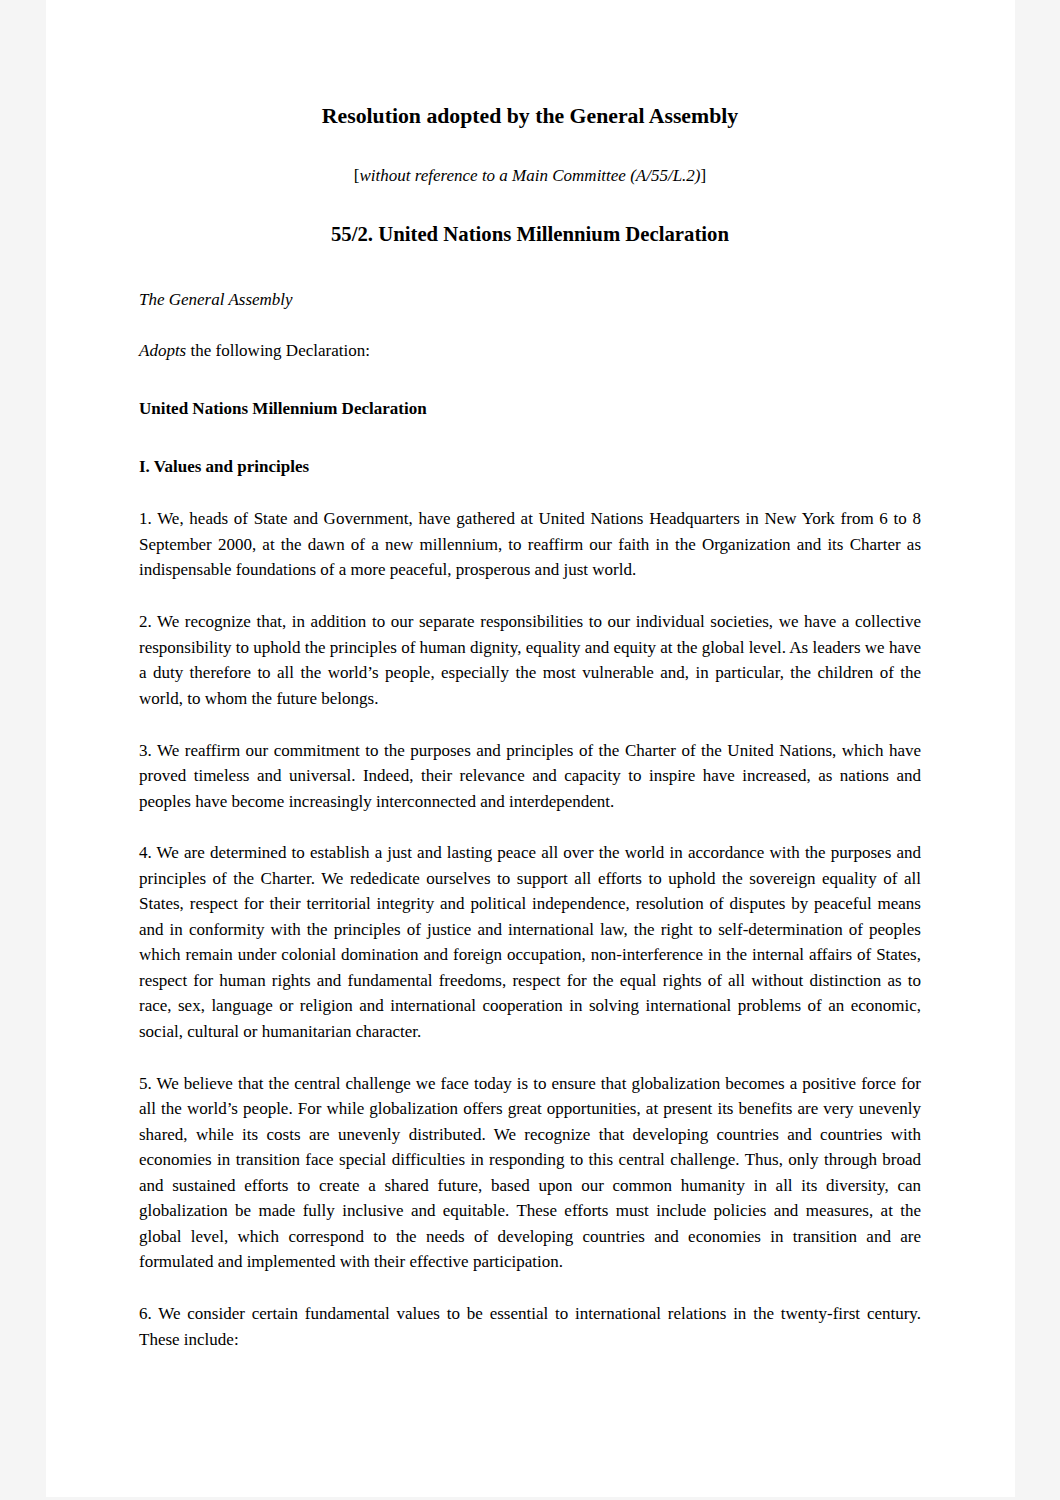Resolution adopted by the General Assembly
[without reference to a Main Committee (A/55/L.2)]
55/2. United Nations Millennium Declaration
The General Assembly
Adopts the following Declaration:
United Nations Millennium Declaration
I. Values and principles
1. We, heads of State and Government, have gathered at United Nations Headquarters in New York from 6 to 8 September 2000, at the dawn of a new millennium, to reaffirm our faith in the Organization and its Charter as indispensable foundations of a more peaceful, prosperous and just world.
2. We recognize that, in addition to our separate responsibilities to our individual societies, we have a collective responsibility to uphold the principles of human dignity, equality and equity at the global level. As leaders we have a duty therefore to all the world’s people, especially the most vulnerable and, in particular, the children of the world, to whom the future belongs.
3. We reaffirm our commitment to the purposes and principles of the Charter of the United Nations, which have proved timeless and universal. Indeed, their relevance and capacity to inspire have increased, as nations and peoples have become increasingly interconnected and interdependent.
4. We are determined to establish a just and lasting peace all over the world in accordance with the purposes and principles of the Charter. We rededicate ourselves to support all efforts to uphold the sovereign equality of all States, respect for their territorial integrity and political independence, resolution of disputes by peaceful means and in conformity with the principles of justice and international law, the right to self-determination of peoples which remain under colonial domination and foreign occupation, non-interference in the internal affairs of States, respect for human rights and fundamental freedoms, respect for the equal rights of all without distinction as to race, sex, language or religion and international cooperation in solving international problems of an economic, social, cultural or humanitarian character.
5. We believe that the central challenge we face today is to ensure that globalization becomes a positive force for all the world’s people. For while globalization offers great opportunities, at present its benefits are very unevenly shared, while its costs are unevenly distributed. We recognize that developing countries and countries with economies in transition face special difficulties in responding to this central challenge. Thus, only through broad and sustained efforts to create a shared future, based upon our common humanity in all its diversity, can globalization be made fully inclusive and equitable. These efforts must include policies and measures, at the global level, which correspond to the needs of developing countries and economies in transition and are formulated and implemented with their effective participation.
6. We consider certain fundamental values to be essential to international relations in the twenty-first century. These include: